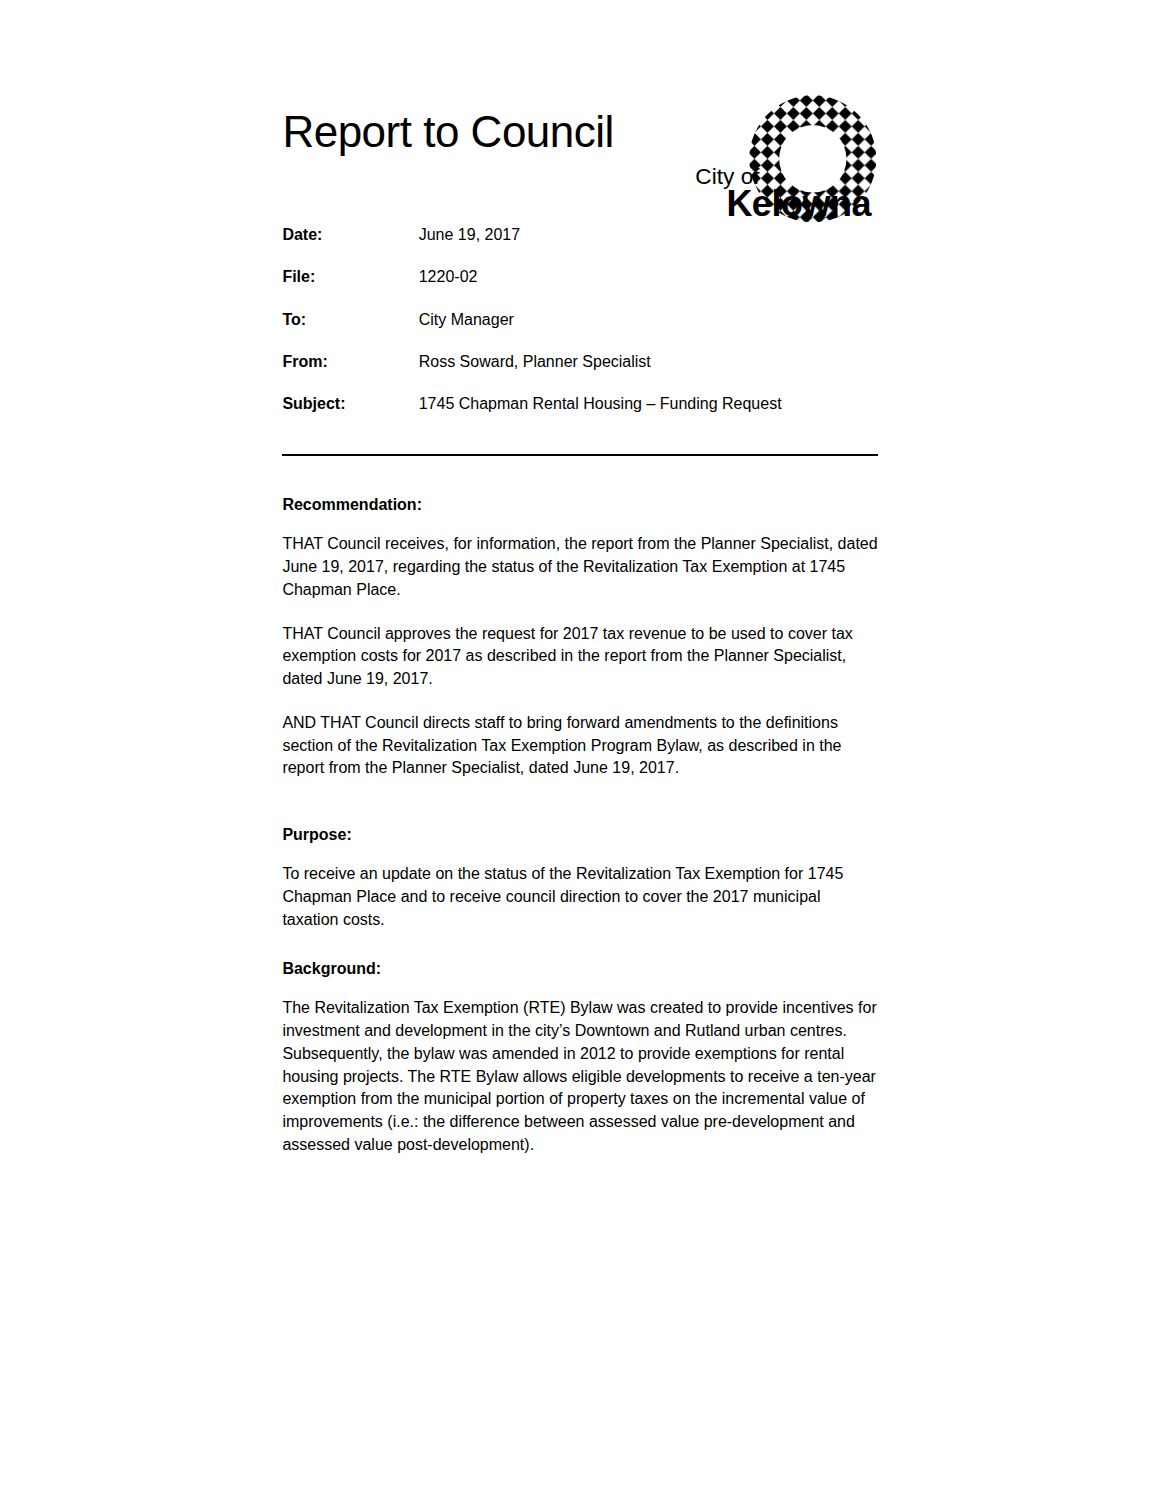Report to Council
City of Kelowna
Date:
June 19, 2017
File:
1220-02
To:
City Manager
From:
Ross Soward, Planner Specialist
Subject:
1745 Chapman Rental Housing – Funding Request
Recommendation:
THAT Council receives, for information, the report from the Planner Specialist, dated June 19, 2017, regarding the status of the Revitalization Tax Exemption at 1745 Chapman Place.
THAT Council approves the request for 2017 tax revenue to be used to cover tax exemption costs for 2017 as described in the report from the Planner Specialist, dated June 19, 2017.
AND THAT Council directs staff to bring forward amendments to the definitions section of the Revitalization Tax Exemption Program Bylaw, as described in the report from the Planner Specialist, dated June 19, 2017.
Purpose:
To receive an update on the status of the Revitalization Tax Exemption for 1745 Chapman Place and to receive council direction to cover the 2017 municipal taxation costs.
Background:
The Revitalization Tax Exemption (RTE) Bylaw was created to provide incentives for investment and development in the city’s Downtown and Rutland urban centres. Subsequently, the bylaw was amended in 2012 to provide exemptions for rental housing projects. The RTE Bylaw allows eligible developments to receive a ten-year exemption from the municipal portion of property taxes on the incremental value of improvements (i.e.: the difference between assessed value pre-development and assessed value post-development).